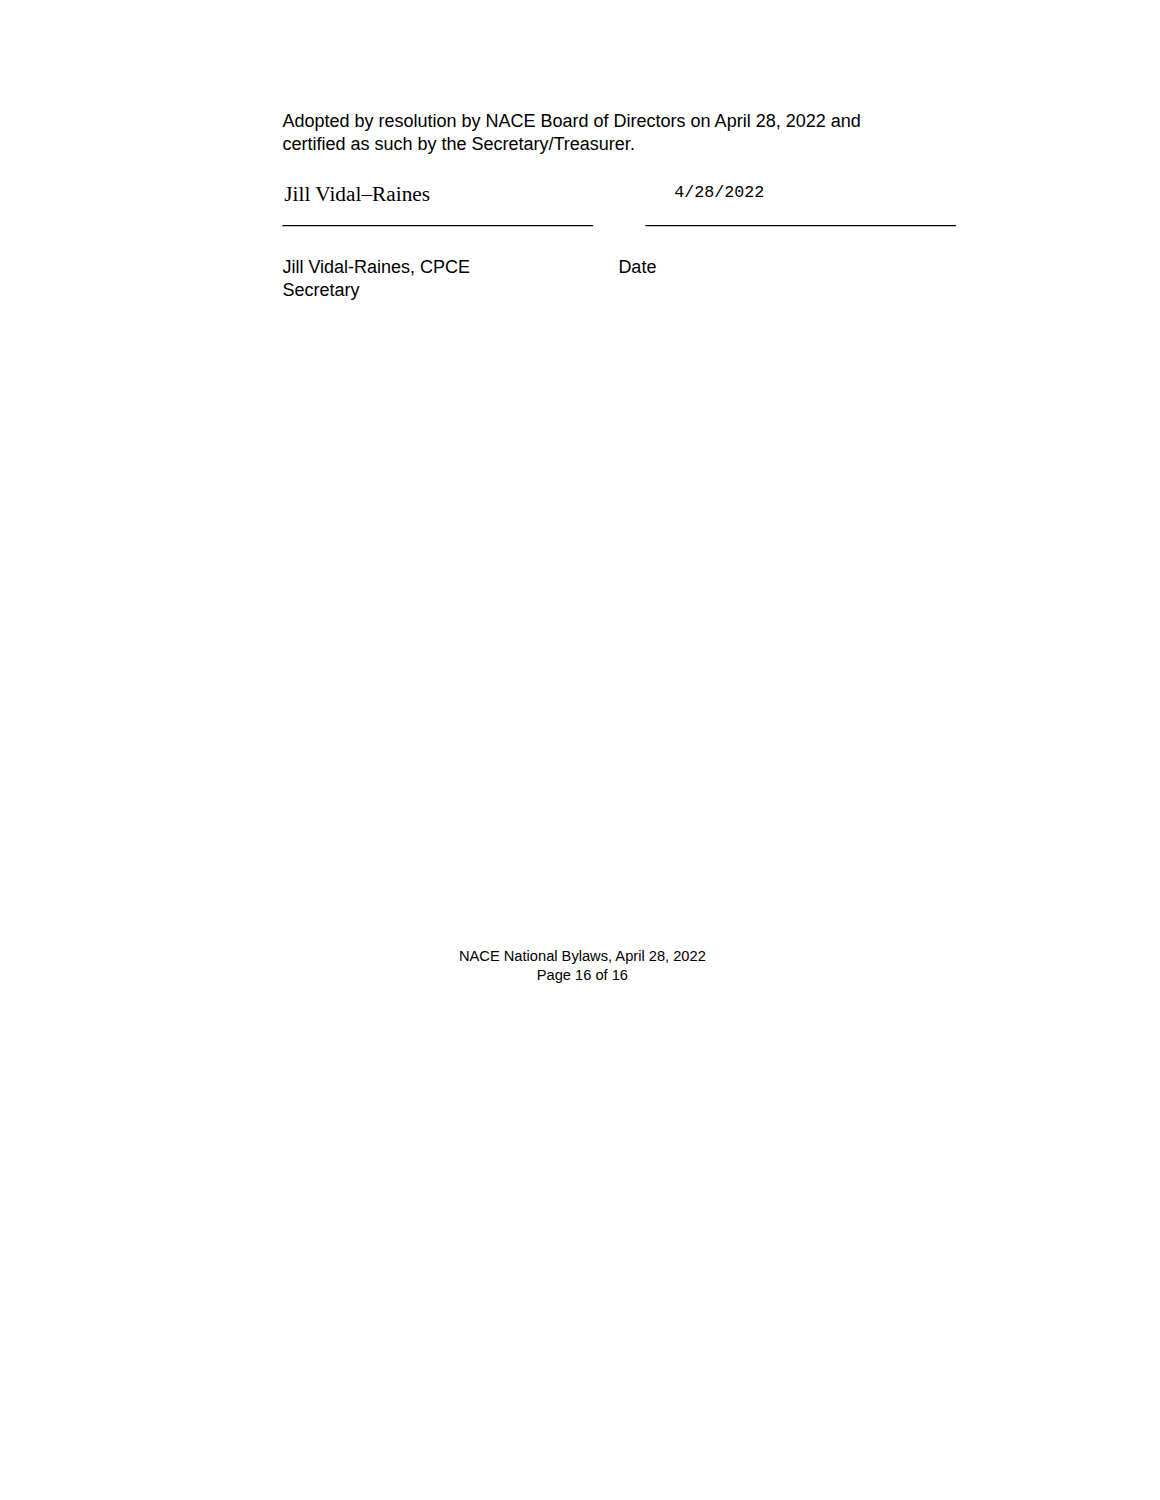Adopted by resolution by NACE Board of Directors on April 28, 2022 and certified as such by the Secretary/Treasurer.
Jill Vidal–Raines
_______________________________
4/28/2022
_______________________________
Jill Vidal-Raines, CPCE
Secretary
Date
NACE National Bylaws, April 28, 2022
Page 16 of 16